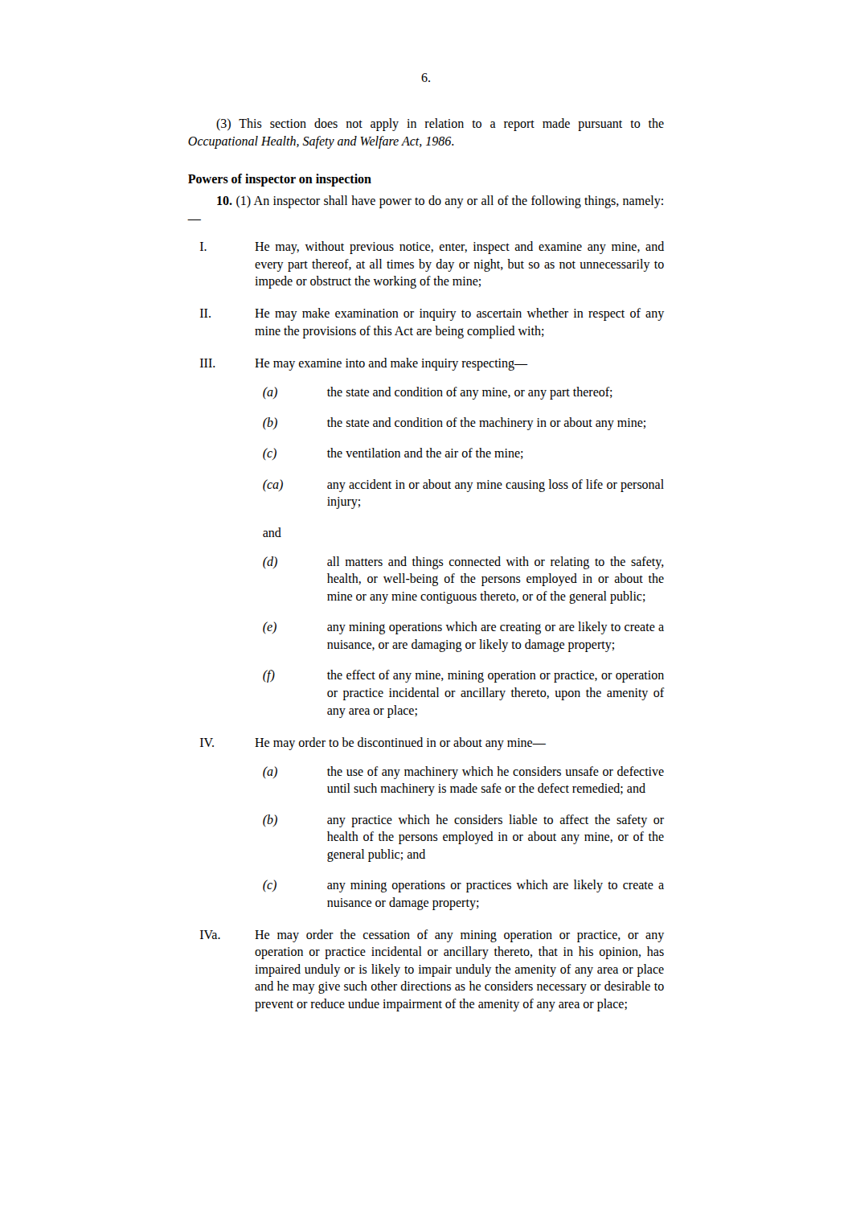6.
(3) This section does not apply in relation to a report made pursuant to the Occupational Health, Safety and Welfare Act, 1986.
Powers of inspector on inspection
10. (1) An inspector shall have power to do any or all of the following things, namely:—
I.
He may, without previous notice, enter, inspect and examine any mine, and every part thereof, at all times by day or night, but so as not unnecessarily to impede or obstruct the working of the mine;
II.
He may make examination or inquiry to ascertain whether in respect of any mine the provisions of this Act are being complied with;
III.
He may examine into and make inquiry respecting—
(a)
the state and condition of any mine, or any part thereof;
(b)
the state and condition of the machinery in or about any mine;
(c)
the ventilation and the air of the mine;
(ca)
any accident in or about any mine causing loss of life or personal injury;
and
(d)
all matters and things connected with or relating to the safety, health, or well-being of the persons employed in or about the mine or any mine contiguous thereto, or of the general public;
(e)
any mining operations which are creating or are likely to create a nuisance, or are damaging or likely to damage property;
(f)
the effect of any mine, mining operation or practice, or operation or practice incidental or ancillary thereto, upon the amenity of any area or place;
IV.
He may order to be discontinued in or about any mine—
(a)
the use of any machinery which he considers unsafe or defective until such machinery is made safe or the defect remedied; and
(b)
any practice which he considers liable to affect the safety or health of the persons employed in or about any mine, or of the general public; and
(c)
any mining operations or practices which are likely to create a nuisance or damage property;
IVa.
He may order the cessation of any mining operation or practice, or any operation or practice incidental or ancillary thereto, that in his opinion, has impaired unduly or is likely to impair unduly the amenity of any area or place and he may give such other directions as he considers necessary or desirable to prevent or reduce undue impairment of the amenity of any area or place;